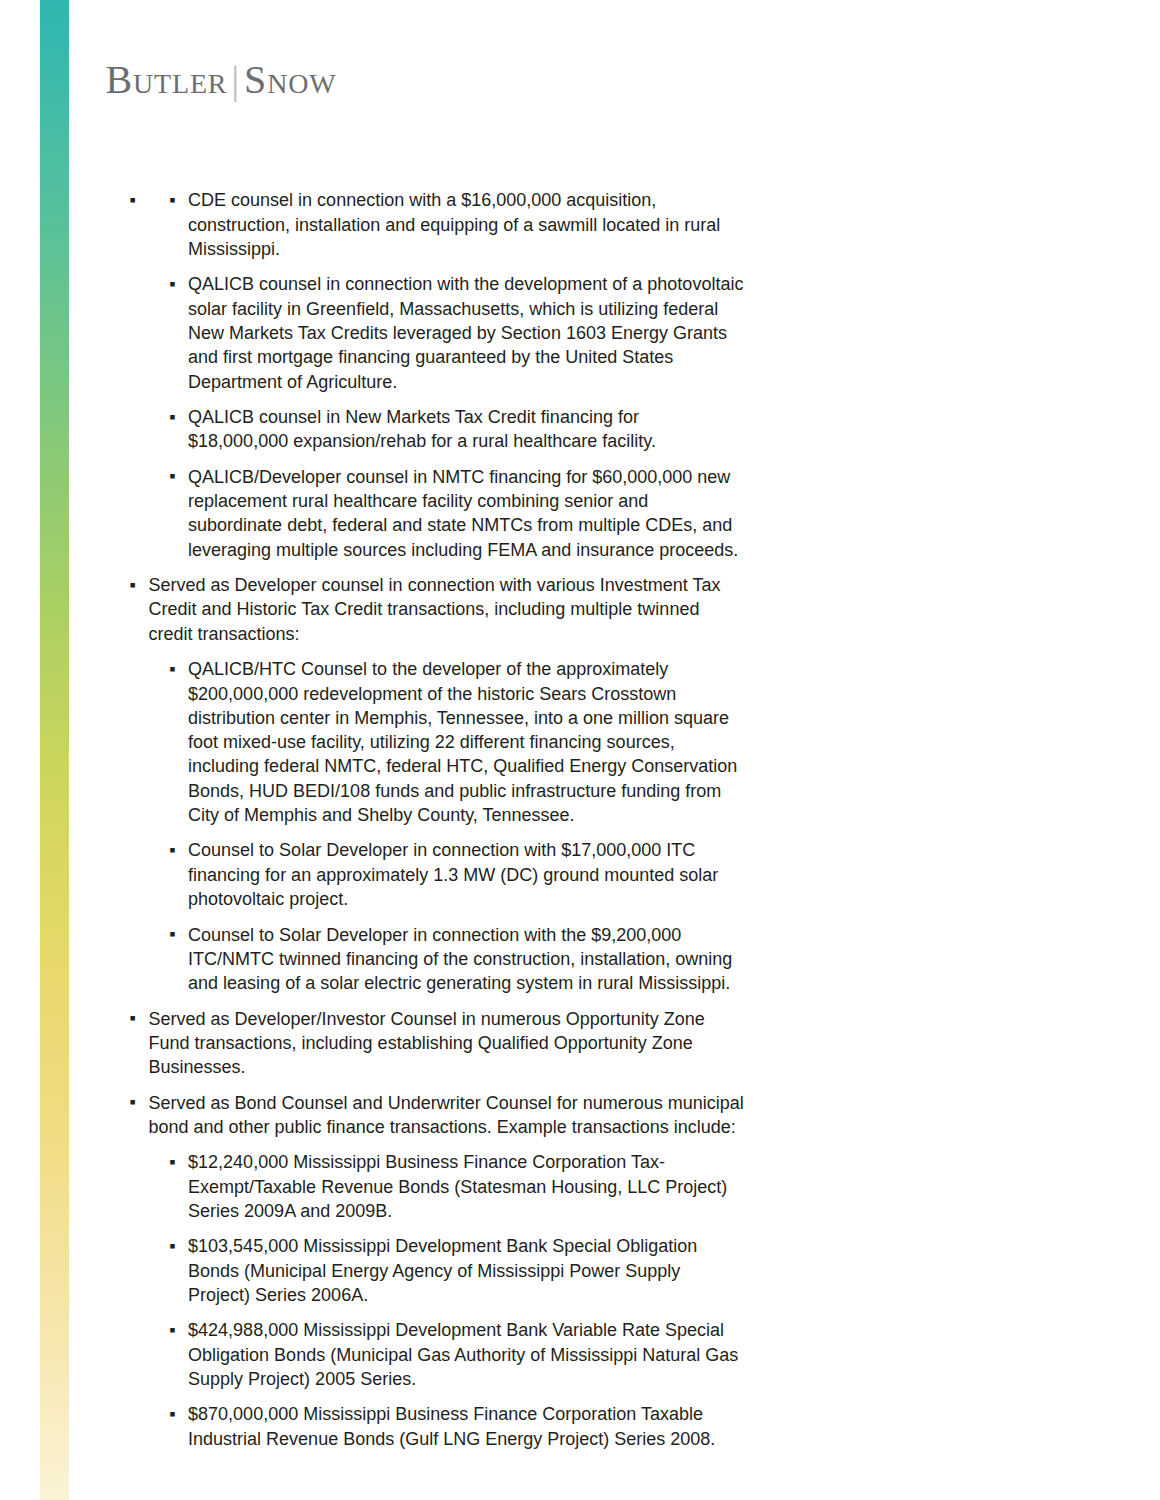Butler|Snow
CDE counsel in connection with a $16,000,000 acquisition, construction, installation and equipping of a sawmill located in rural Mississippi.
QALICB counsel in connection with the development of a photovoltaic solar facility in Greenfield, Massachusetts, which is utilizing federal New Markets Tax Credits leveraged by Section 1603 Energy Grants and first mortgage financing guaranteed by the United States Department of Agriculture.
QALICB counsel in New Markets Tax Credit financing for $18,000,000 expansion/rehab for a rural healthcare facility.
QALICB/Developer counsel in NMTC financing for $60,000,000 new replacement rural healthcare facility combining senior and subordinate debt, federal and state NMTCs from multiple CDEs, and leveraging multiple sources including FEMA and insurance proceeds.
Served as Developer counsel in connection with various Investment Tax Credit and Historic Tax Credit transactions, including multiple twinned credit transactions:
QALICB/HTC Counsel to the developer of the approximately $200,000,000 redevelopment of the historic Sears Crosstown distribution center in Memphis, Tennessee, into a one million square foot mixed-use facility, utilizing 22 different financing sources, including federal NMTC, federal HTC, Qualified Energy Conservation Bonds, HUD BEDI/108 funds and public infrastructure funding from City of Memphis and Shelby County, Tennessee.
Counsel to Solar Developer in connection with $17,000,000 ITC financing for an approximately 1.3 MW (DC) ground mounted solar photovoltaic project.
Counsel to Solar Developer in connection with the $9,200,000 ITC/NMTC twinned financing of the construction, installation, owning and leasing of a solar electric generating system in rural Mississippi.
Served as Developer/Investor Counsel in numerous Opportunity Zone Fund transactions, including establishing Qualified Opportunity Zone Businesses.
Served as Bond Counsel and Underwriter Counsel for numerous municipal bond and other public finance transactions. Example transactions include:
$12,240,000 Mississippi Business Finance Corporation Tax-Exempt/Taxable Revenue Bonds (Statesman Housing, LLC Project) Series 2009A and 2009B.
$103,545,000 Mississippi Development Bank Special Obligation Bonds (Municipal Energy Agency of Mississippi Power Supply Project) Series 2006A.
$424,988,000 Mississippi Development Bank Variable Rate Special Obligation Bonds (Municipal Gas Authority of Mississippi Natural Gas Supply Project) 2005 Series.
$870,000,000 Mississippi Business Finance Corporation Taxable Industrial Revenue Bonds (Gulf LNG Energy Project) Series 2008.